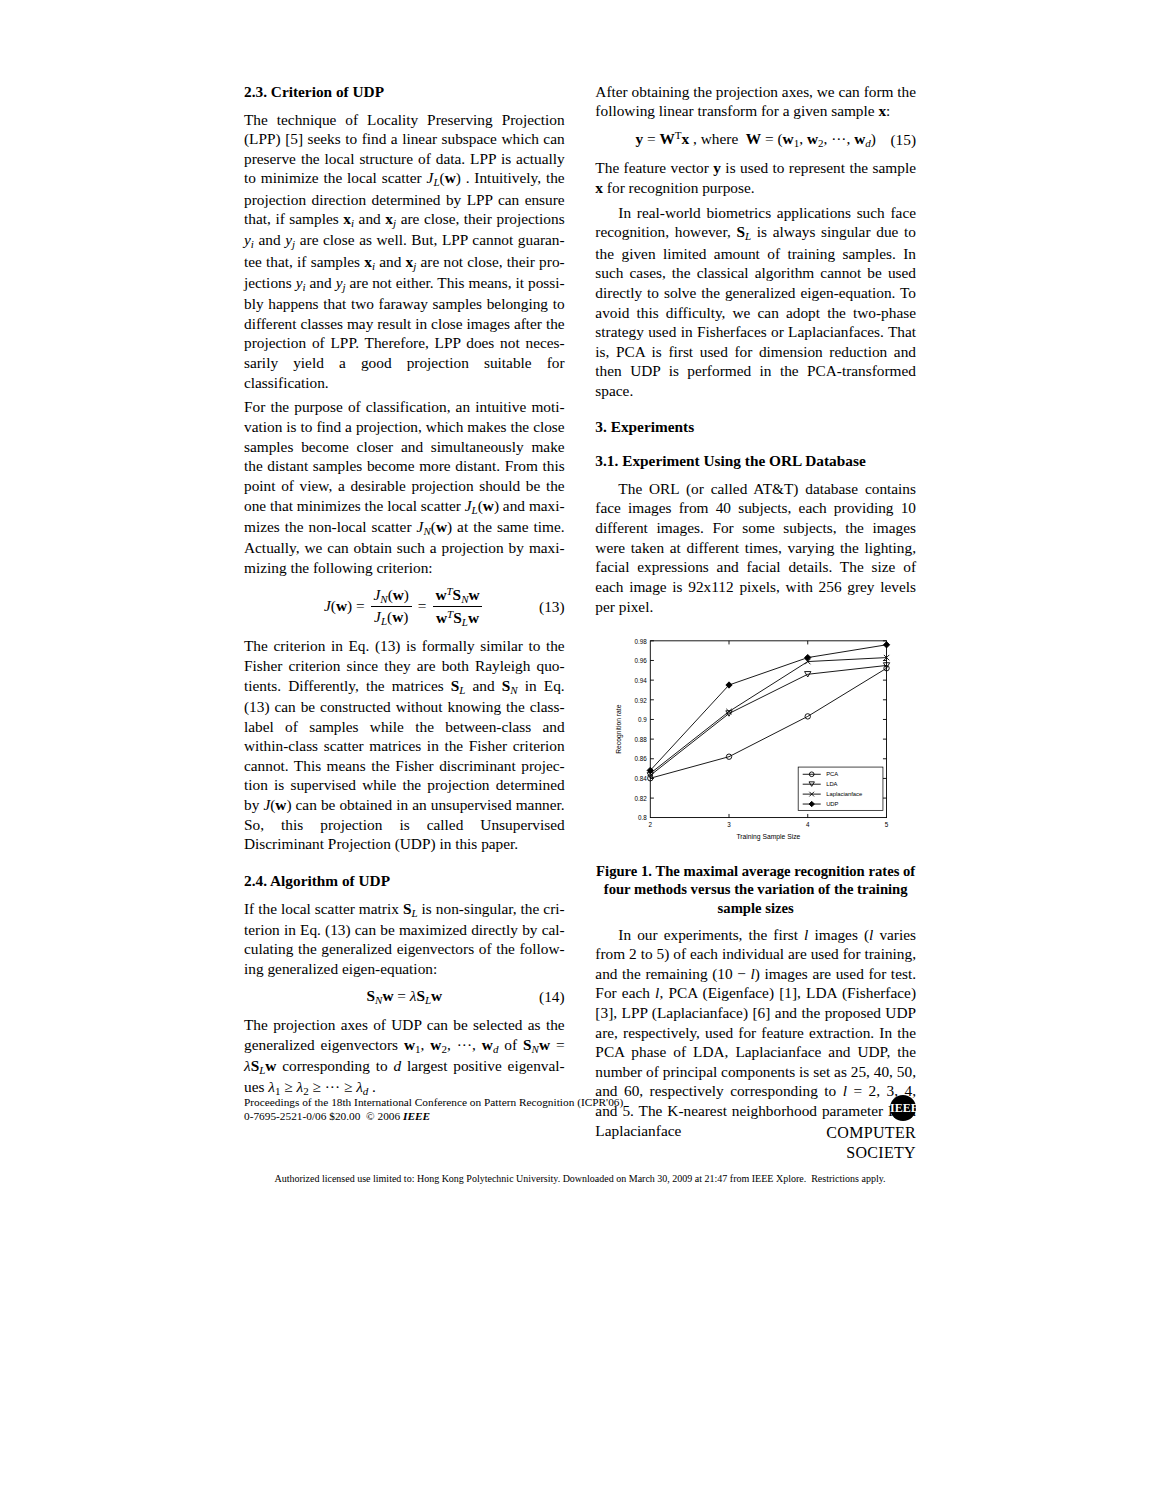2.3. Criterion of UDP
The technique of Locality Preserving Projection (LPP) [5] seeks to find a linear subspace which can preserve the local structure of data. LPP is actually to minimize the local scatter JL(w) . Intuitively, the projection direction determined by LPP can ensure that, if samples xi and xj are close, their projections yi and yj are close as well. But, LPP cannot guarantee that, if samples xi and xj are not close, their projections yi and yj are not either. This means, it possibly happens that two faraway samples belonging to different classes may result in close images after the projection of LPP. Therefore, LPP does not necessarily yield a good projection suitable for classification.
For the purpose of classification, an intuitive motivation is to find a projection, which makes the close samples become closer and simultaneously make the distant samples become more distant. From this point of view, a desirable projection should be the one that minimizes the local scatter JL(w) and maximizes the non-local scatter JN(w) at the same time. Actually, we can obtain such a projection by maximizing the following criterion:
J(w) = JN(w) JL(w) = wTSNw wTSLw
(13)
The criterion in Eq. (13) is formally similar to the Fisher criterion since they are both Rayleigh quotients. Differently, the matrices SL and SN in Eq. (13) can be constructed without knowing the class-label of samples while the between-class and within-class scatter matrices in the Fisher criterion cannot. This means the Fisher discriminant projection is supervised while the projection determined by J(w) can be obtained in an unsupervised manner. So, this projection is called Unsupervised Discriminant Projection (UDP) in this paper.
2.4. Algorithm of UDP
If the local scatter matrix SL is non-singular, the criterion in Eq. (13) can be maximized directly by calculating the generalized eigenvectors of the following generalized eigen-equation:
SNw = λSLw
(14)
The projection axes of UDP can be selected as the generalized eigenvectors w1, w2, ···, wd of SNw = λSLw corresponding to d largest positive eigenvalues λ1 ≥ λ2 ≥ ··· ≥ λd .
After obtaining the projection axes, we can form the following linear transform for a given sample x:
y = WTx , where W = (w1, w2, ···, wd)
(15)
The feature vector y is used to represent the sample x for recognition purpose.
In real-world biometrics applications such face recognition, however, SL is always singular due to the given limited amount of training samples. In such cases, the classical algorithm cannot be used directly to solve the generalized eigen-equation. To avoid this difficulty, we can adopt the two-phase strategy used in Fisherfaces or Laplacianfaces. That is, PCA is first used for dimension reduction and then UDP is performed in the PCA-transformed space.
3. Experiments
3.1. Experiment Using the ORL Database
The ORL (or called AT&T) database contains face images from 40 subjects, each providing 10 different images. For some subjects, the images were taken at different times, varying the lighting, facial expressions and facial details. The size of each image is 92x112 pixels, with 256 grey levels per pixel.
0.98 0.96 0.94 0.92 0.9 0.88 0.86 0.84 0.82 0.8 2 3 4 5 Training Sample Size Recognition rate PCA LDA Laplacianface UDP
Figure 1. The maximal average recognition rates of four methods versus the variation of the training sample sizes
In our experiments, the first l images (l varies from 2 to 5) of each individual are used for training, and the remaining (10 − l) images are used for test. For each l, PCA (Eigenface) [1], LDA (Fisherface) [3], LPP (Laplacianface) [6] and the proposed UDP are, respectively, used for feature extraction. In the PCA phase of LDA, Laplacianface and UDP, the number of principal components is set as 25, 40, 50, and 60, respectively corresponding to l = 2, 3, 4, and 5. The K-nearest neighborhood parameter K in Laplacianface
Proceedings of the 18th International Conference on Pattern Recognition (ICPR'06)
0-7695-2521-0/06 $20.00 © 2006 IEEE
IEEE
COMPUTER
SOCIETY
Authorized licensed use limited to: Hong Kong Polytechnic University. Downloaded on March 30, 2009 at 21:47 from IEEE Xplore. Restrictions apply.